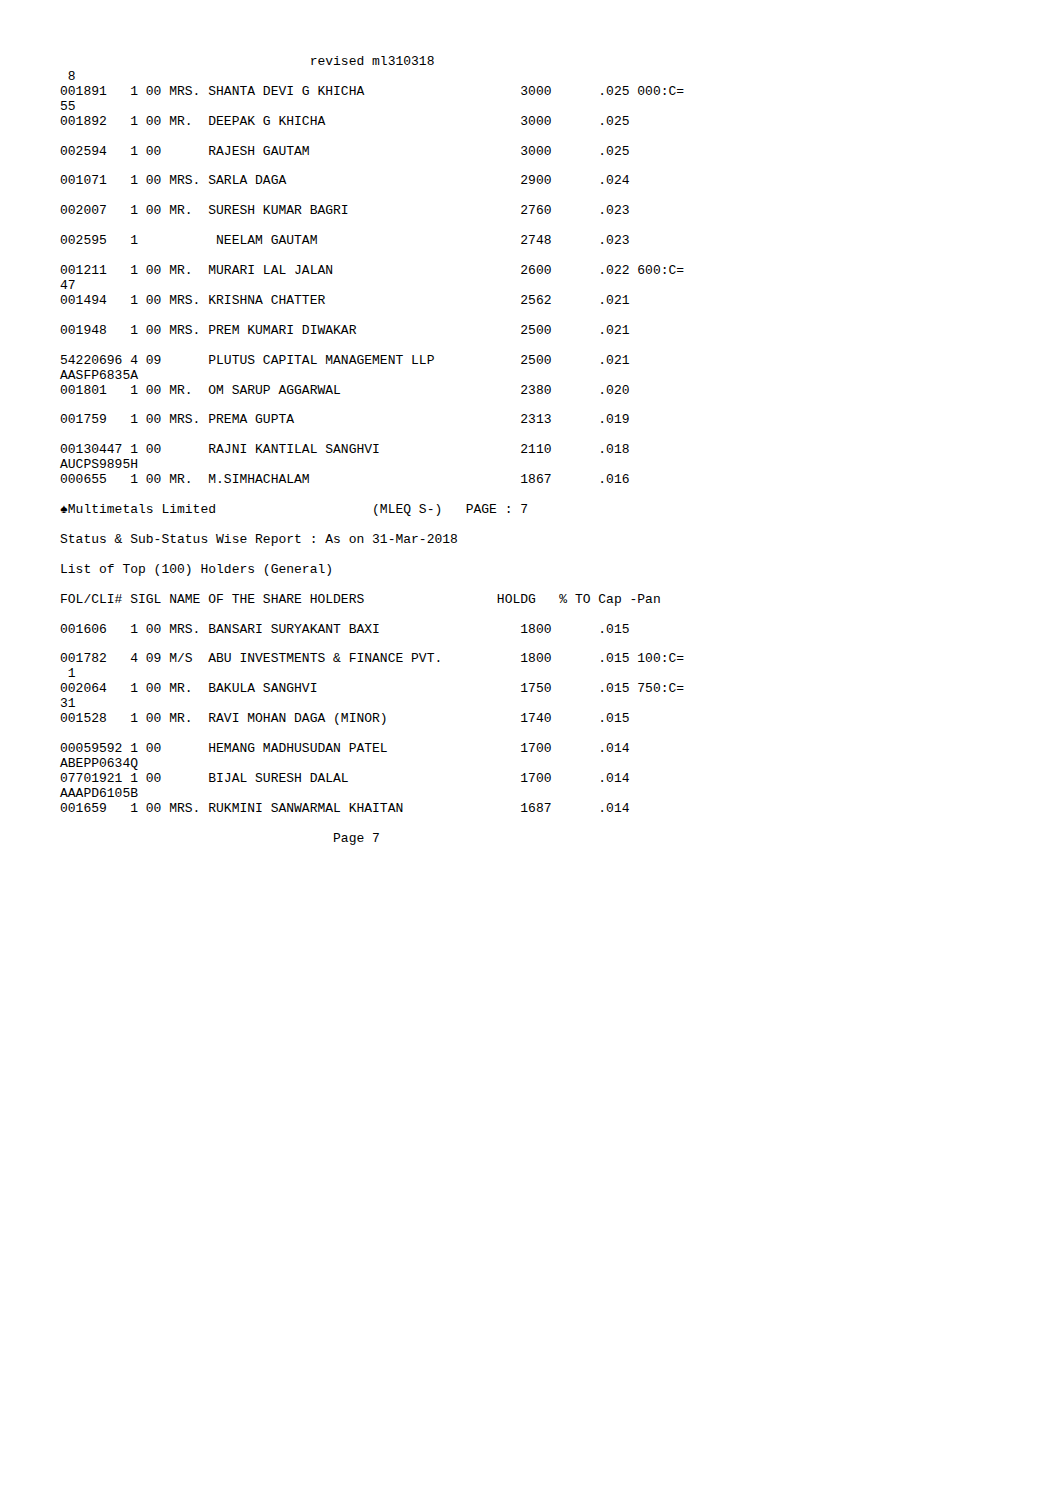revised ml310318 8 001891 1 00 MRS. SHANTA DEVI G KHICHA 3000 .025 000:C= 55 001892 1 00 MR. DEEPAK G KHICHA 3000 .025 002594 1 00 RAJESH GAUTAM 3000 .025 001071 1 00 MRS. SARLA DAGA 2900 .024 002007 1 00 MR. SURESH KUMAR BAGRI 2760 .023 002595 1 NEELAM GAUTAM 2748 .023 001211 1 00 MR. MURARI LAL JALAN 2600 .022 600:C= 47 001494 1 00 MRS. KRISHNA CHATTER 2562 .021 001948 1 00 MRS. PREM KUMARI DIWAKAR 2500 .021 54220696 4 09 PLUTUS CAPITAL MANAGEMENT LLP 2500 .021 AASFP6835A 001801 1 00 MR. OM SARUP AGGARWAL 2380 .020 001759 1 00 MRS. PREMA GUPTA 2313 .019 00130447 1 00 RAJNI KANTILAL SANGHVI 2110 .018 AUCPS9895H 000655 1 00 MR. M.SIMHACHALAM 1867 .016 ♠Multimetals Limited (MLEQ S-) PAGE : 7 Status & Sub-Status Wise Report : As on 31-Mar-2018 List of Top (100) Holders (General) FOL/CLI# SIGL NAME OF THE SHARE HOLDERS HOLDG % TO Cap -Pan 001606 1 00 MRS. BANSARI SURYAKANT BAXI 1800 .015 001782 4 09 M/S ABU INVESTMENTS & FINANCE PVT. 1800 .015 100:C= 1 002064 1 00 MR. BAKULA SANGHVI 1750 .015 750:C= 31 001528 1 00 MR. RAVI MOHAN DAGA (MINOR) 1740 .015 00059592 1 00 HEMANG MADHUSUDAN PATEL 1700 .014 ABEPP0634Q 07701921 1 00 BIJAL SURESH DALAL 1700 .014 AAAPD6105B 001659 1 00 MRS. RUKMINI SANWARMAL KHAITAN 1687 .014 Page 7